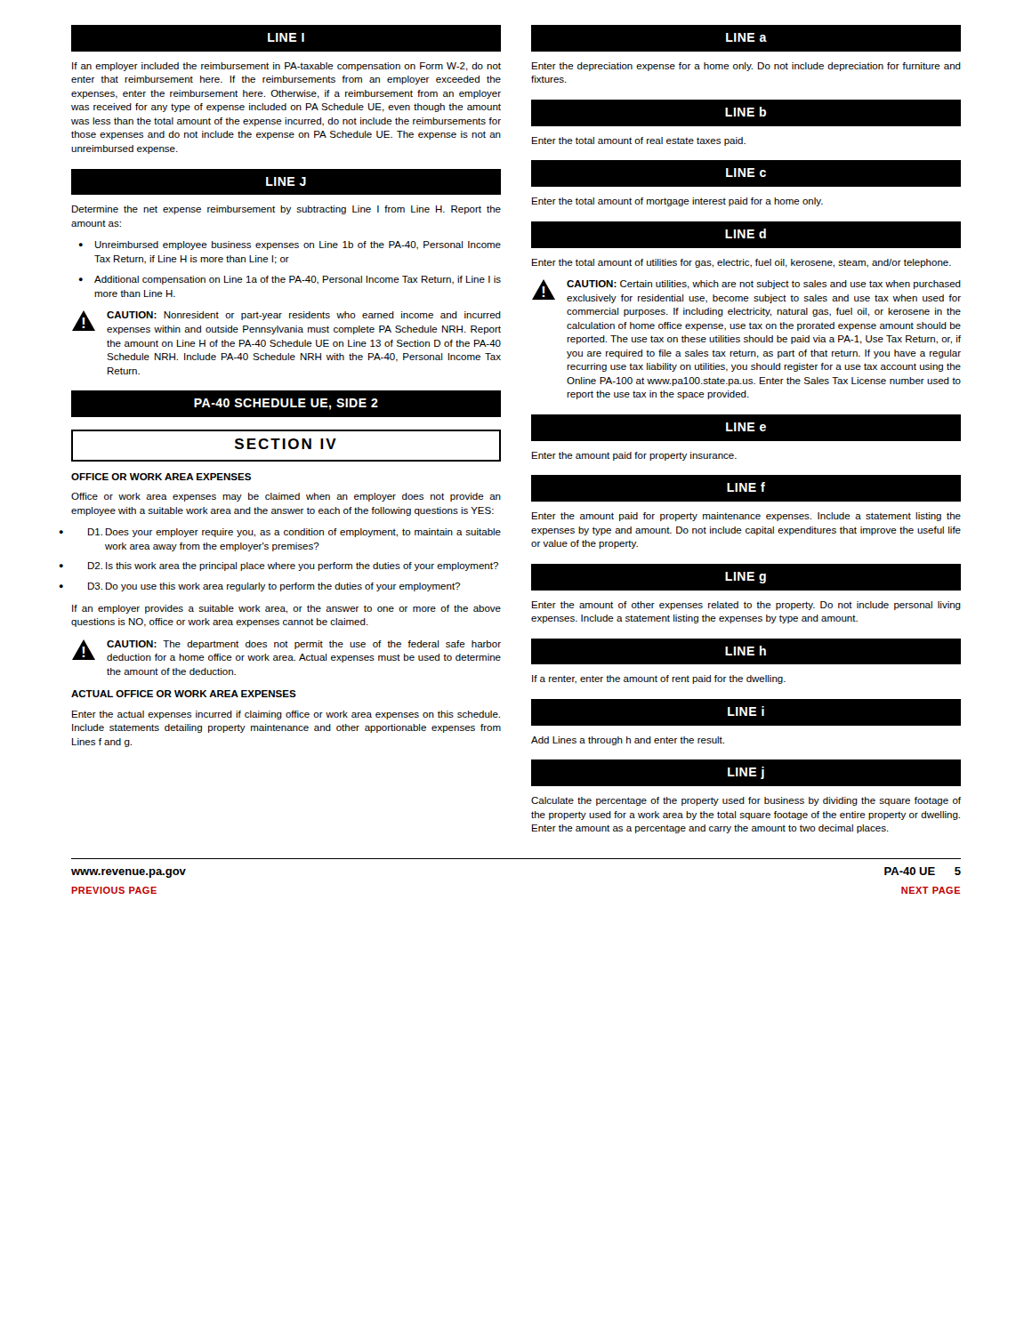LINE I
If an employer included the reimbursement in PA-taxable compensation on Form W-2, do not enter that reimbursement here. If the reimbursements from an employer exceeded the expenses, enter the reimbursement here. Otherwise, if a reimbursement from an employer was received for any type of expense included on PA Schedule UE, even though the amount was less than the total amount of the expense incurred, do not include the reimbursements for those expenses and do not include the expense on PA Schedule UE. The expense is not an unreimbursed expense.
LINE J
Determine the net expense reimbursement by subtracting Line I from Line H. Report the amount as:
Unreimbursed employee business expenses on Line 1b of the PA-40, Personal Income Tax Return, if Line H is more than Line I; or
Additional compensation on Line 1a of the PA-40, Personal Income Tax Return, if Line I is more than Line H.
! CAUTION: Nonresident or part-year residents who earned income and incurred expenses within and outside Pennsylvania must complete PA Schedule NRH. Report the amount on Line H of the PA-40 Schedule UE on Line 13 of Section D of the PA-40 Schedule NRH. Include PA-40 Schedule NRH with the PA-40, Personal Income Tax Return.
PA-40 SCHEDULE UE, SIDE 2
SECTION IV
OFFICE OR WORK AREA EXPENSES
Office or work area expenses may be claimed when an employer does not provide an employee with a suitable work area and the answer to each of the following questions is YES:
D1. Does your employer require you, as a condition of employment, to maintain a suitable work area away from the employer's premises?
D2. Is this work area the principal place where you perform the duties of your employment?
D3. Do you use this work area regularly to perform the duties of your employment?
If an employer provides a suitable work area, or the answer to one or more of the above questions is NO, office or work area expenses cannot be claimed.
! CAUTION: The department does not permit the use of the federal safe harbor deduction for a home office or work area. Actual expenses must be used to determine the amount of the deduction.
ACTUAL OFFICE OR WORK AREA EXPENSES
Enter the actual expenses incurred if claiming office or work area expenses on this schedule. Include statements detailing property maintenance and other apportionable expenses from Lines f and g.
LINE a
Enter the depreciation expense for a home only. Do not include depreciation for furniture and fixtures.
LINE b
Enter the total amount of real estate taxes paid.
LINE c
Enter the total amount of mortgage interest paid for a home only.
LINE d
Enter the total amount of utilities for gas, electric, fuel oil, kerosene, steam, and/or telephone.
! CAUTION: Certain utilities, which are not subject to sales and use tax when purchased exclusively for residential use, become subject to sales and use tax when used for commercial purposes. If including electricity, natural gas, fuel oil, or kerosene in the calculation of home office expense, use tax on the prorated expense amount should be reported. The use tax on these utilities should be paid via a PA-1, Use Tax Return, or, if you are required to file a sales tax return, as part of that return. If you have a regular recurring use tax liability on utilities, you should register for a use tax account using the Online PA-100 at www.pa100.state.pa.us. Enter the Sales Tax License number used to report the use tax in the space provided.
LINE e
Enter the amount paid for property insurance.
LINE f
Enter the amount paid for property maintenance expenses. Include a statement listing the expenses by type and amount. Do not include capital expenditures that improve the useful life or value of the property.
LINE g
Enter the amount of other expenses related to the property. Do not include personal living expenses. Include a statement listing the expenses by type and amount.
LINE h
If a renter, enter the amount of rent paid for the dwelling.
LINE i
Add Lines a through h and enter the result.
LINE j
Calculate the percentage of the property used for business by dividing the square footage of the property used for a work area by the total square footage of the entire property or dwelling. Enter the amount as a percentage and carry the amount to two decimal places.
www.revenue.pa.gov
PA-40 UE 5
PREVIOUS PAGE NEXT PAGE